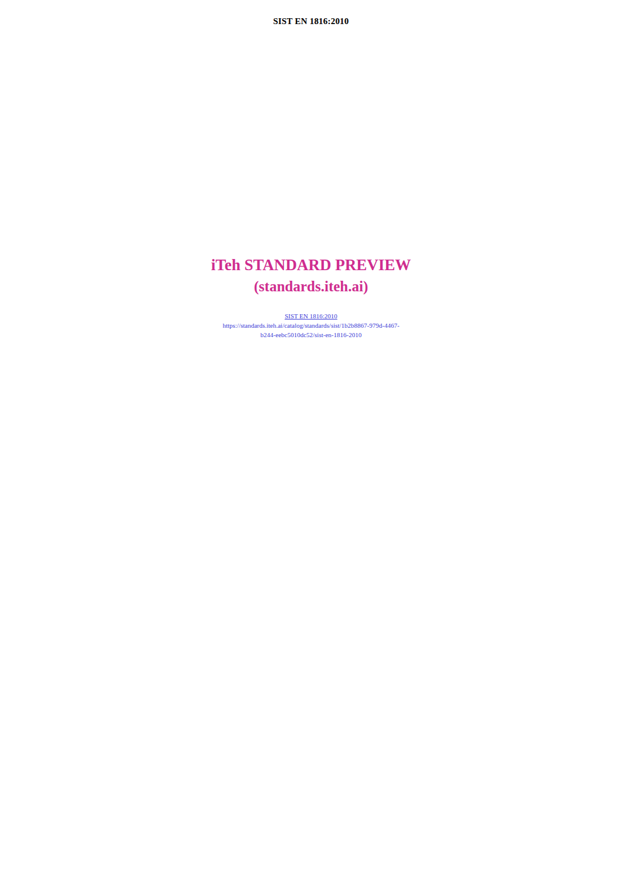SIST EN 1816:2010
iTeh STANDARD PREVIEW
(standards.iteh.ai)
SIST EN 1816:2010
https://standards.iteh.ai/catalog/standards/sist/1b2b8867-979d-4467-
b244-eebc5010dc52/sist-en-1816-2010